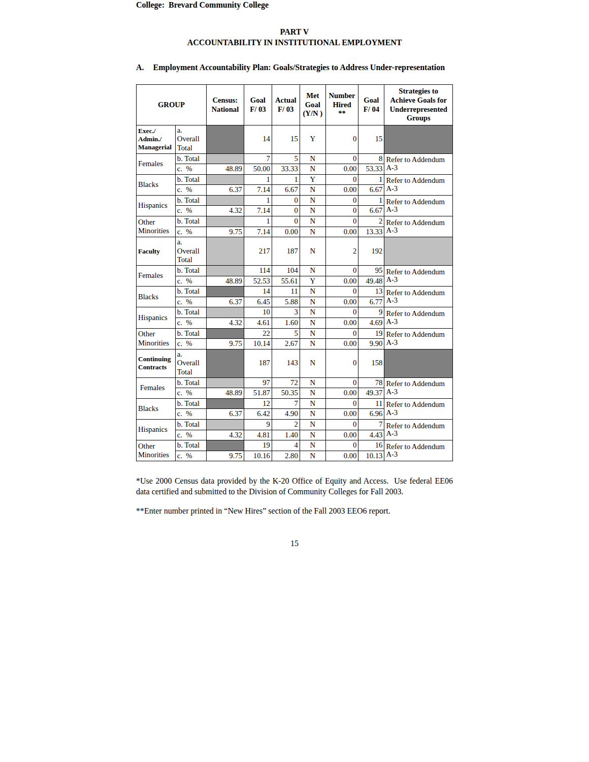College: Brevard Community College
PART V
ACCOUNTABILITY IN INSTITUTIONAL EMPLOYMENT
A. Employment Accountability Plan: Goals/Strategies to Address Under-representation
| GROUP | Census: National | Goal F/ 03 | Actual F/ 03 | Met Goal (Y/N ) | Number Hired ** | Goal F/ 04 | Strategies to Achieve Goals for Underrepresented Groups |
| --- | --- | --- | --- | --- | --- | --- | --- |
| Exec./ Admin./ Managerial | a. Overall Total | | 14 | 15 | Y | 0 | 15 | |
| Females | b. Total | | 7 | 5 | N | 0 | 8 | Refer to Addendum A-3 |
| c. % | 48.89 | 50.00 | 33.33 | N | 0.00 | 53.33 |
| Blacks | b. Total | | 1 | 1 | Y | 0 | 1 | Refer to Addendum A-3 |
| c. % | 6.37 | 7.14 | 6.67 | N | 0.00 | 6.67 |
| Hispanics | b. Total | | 1 | 0 | N | 0 | 1 | Refer to Addendum A-3 |
| c. % | 4.32 | 7.14 | 0 | N | 0 | 6.67 |
| Other Minorities | b. Total | | 1 | 0 | N | 0 | 2 | Refer to Addendum A-3 |
| c. % | 9.75 | 7.14 | 0.00 | N | 0.00 | 13.33 |
| Faculty | a. Overall Total | | 217 | 187 | N | 2 | 192 | |
| Females | b. Total | | 114 | 104 | N | 0 | 95 | Refer to Addendum A-3 |
| c. % | 48.89 | 52.53 | 55.61 | Y | 0.00 | 49.48 |
| Blacks | b. Total | | 14 | 11 | N | 0 | 13 | Refer to Addendum A-3 |
| c. % | 6.37 | 6.45 | 5.88 | N | 0.00 | 6.77 |
| Hispanics | b. Total | | 10 | 3 | N | 0 | 9 | Refer to Addendum A-3 |
| c. % | 4.32 | 4.61 | 1.60 | N | 0.00 | 4.69 |
| Other Minorities | b. Total | | 22 | 5 | N | 0 | 19 | Refer to Addendum A-3 |
| c. % | 9.75 | 10.14 | 2.67 | N | 0.00 | 9.90 |
| Continuing Contracts | a. Overall Total | | 187 | 143 | N | 0 | 158 | |
| Females | b. Total | | 97 | 72 | N | 0 | 78 | Refer to Addendum A-3 |
| c. % | 48.89 | 51.87 | 50.35 | N | 0.00 | 49.37 |
| Blacks | b. Total | | 12 | 7 | N | 0 | 11 | Refer to Addendum A-3 |
| c. % | 6.37 | 6.42 | 4.90 | N | 0.00 | 6.96 |
| Hispanics | b. Total | | 9 | 2 | N | 0 | 7 | Refer to Addendum A-3 |
| c. % | 4.32 | 4.81 | 1.40 | N | 0.00 | 4.43 |
| Other Minorities | b. Total | | 19 | 4 | N | 0 | 16 | Refer to Addendum A-3 |
| c. % | 9.75 | 10.16 | 2.80 | N | 0.00 | 10.13 |
*Use 2000 Census data provided by the K-20 Office of Equity and Access. Use federal EE06 data certified and submitted to the Division of Community Colleges for Fall 2003.
**Enter number printed in “New Hires” section of the Fall 2003 EEO6 report.
15